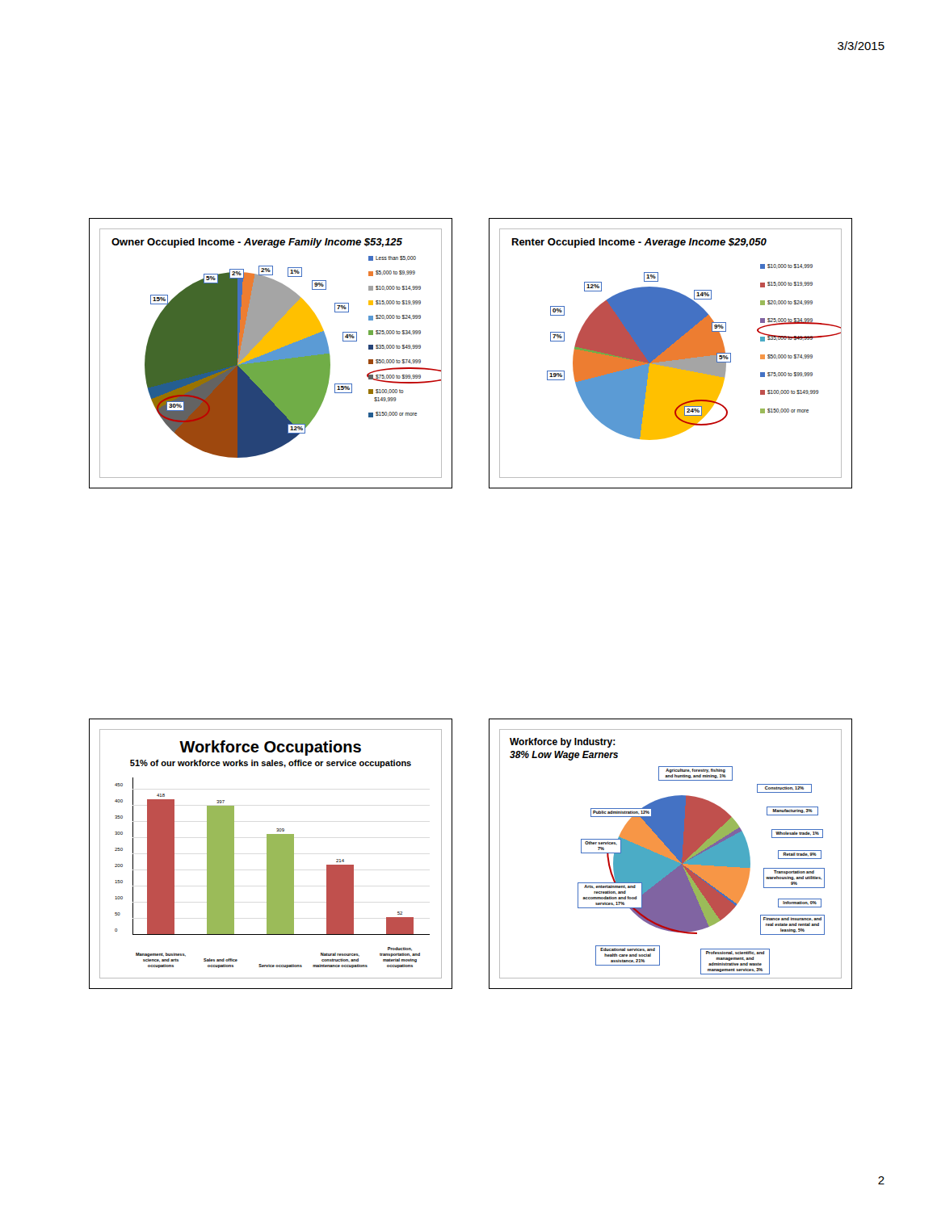3/3/2015
Owner Occupied Income - Average Family Income $53,125
2%
1%
2%
5%
15%
9%
7%
4%
15%
12%
30%
Less than $5,000
$5,000 to $9,999
$10,000 to $14,999
$15,000 to $19,999
$20,000 to $24,999
$25,000 to $34,999
$35,000 to $49,999
$50,000 to $74,999
$75,000 to $99,999
$100,000 to
$149,999
$150,000 or more
Renter Occupied Income - Average Income $29,050
1%
14%
9%
5%
24%
19%
7%
0%
12%
$10,000 to $14,999
$15,000 to $19,999
$20,000 to $24,999
$25,000 to $34,999
$35,000 to $49,999
$50,000 to $74,999
$75,000 to $99,999
$100,000 to $149,999
$150,000 or more
Workforce Occupations
51% of our workforce works in sales, office or service occupations
0
50
100
150
200
250
300
350
400
450
418
397
309
214
52
Management, business,
science, and arts
occupations
Sales and office
occupations
Service occupations
Natural resources,
construction, and
maintenance occupations
Production,
transportation, and
material moving
occupations
Workforce by Industry:38% Low Wage Earners
Agriculture, forestry, fishing
and hunting, and mining, 1%
Construction, 12%
Manufacturing, 3%
Wholesale trade, 1%
Retail trade, 9%
Transportation and
warehousing, and utilities,
9%
Information, 0%
Finance and insurance, and
real estate and rental and
leasing, 5%
Professional, scientific, and
management, and
administrative and waste
management services, 3%
Educational services, and
health care and social
assistance, 21%
Arts, entertainment, and
recreation, and
accommodation and food
services, 17%
Other services,
7%
Public administration, 12%
2